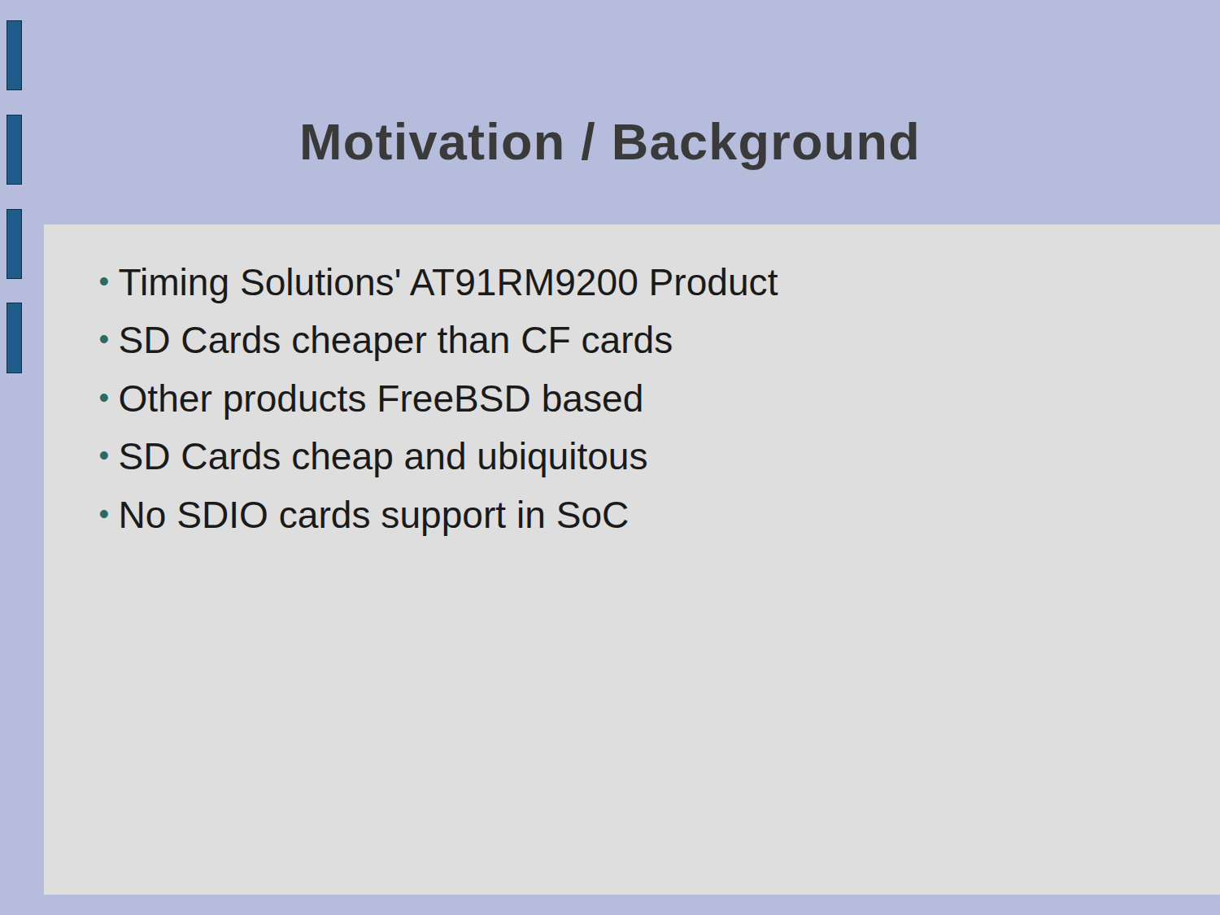Motivation / Background
Timing Solutions' AT91RM9200 Product
SD Cards cheaper than CF cards
Other products FreeBSD based
SD Cards cheap and ubiquitous
No SDIO cards support in SoC